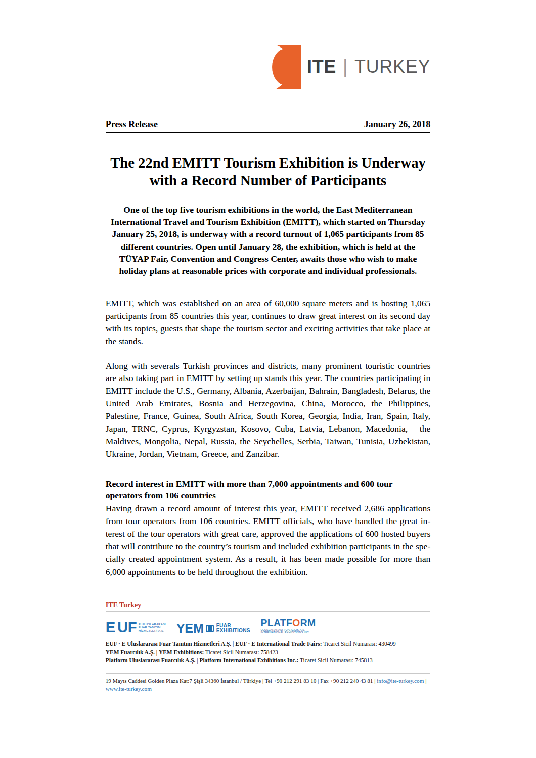ITE | TURKEY
Press Release January 26, 2018
The 22nd EMITT Tourism Exhibition is Underway
with a Record Number of Participants
One of the top five tourism exhibitions in the world, the East Mediterranean International Travel and Tourism Exhibition (EMITT), which started on Thursday January 25, 2018, is underway with a record turnout of 1,065 participants from 85 different countries. Open until January 28, the exhibition, which is held at the TÜYAP Fair, Convention and Congress Center, awaits those who wish to make holiday plans at reasonable prices with corporate and individual professionals.
EMITT, which was established on an area of 60,000 square meters and is hosting 1,065 participants from 85 countries this year, continues to draw great interest on its second day with its topics, guests that shape the tourism sector and exciting activities that take place at the stands.
Along with severals Turkish provinces and districts, many prominent touristic countries are also taking part in EMITT by setting up stands this year. The countries participating in EMITT include the U.S., Germany, Albania, Azerbaijan, Bahrain, Bangladesh, Belarus, the United Arab Emirates, Bosnia and Herzegovina, China, Morocco, the Philippines, Palestine, France, Guinea, South Africa, South Korea, Georgia, India, Iran, Spain, Italy, Japan, TRNC, Cyprus, Kyrgyzstan, Kosovo, Cuba, Latvia, Lebanon, Macedonia, the Maldives, Mongolia, Nepal, Russia, the Seychelles, Serbia, Taiwan, Tunisia, Uzbekistan, Ukraine, Jordan, Vietnam, Greece, and Zanzibar.
Record interest in EMITT with more than 7,000 appointments and 600 tour operators from 106 countries
Having drawn a record amount of interest this year, EMITT received 2,686 applications from tour operators from 106 countries. EMITT officials, who have handled the great interest of the tour operators with great care, approved the applications of 600 hosted buyers that will contribute to the country’s tourism and included exhibition participants in the specially created appointment system. As a result, it has been made possible for more than 6,000 appointments to be held throughout the exhibition.
ITE Turkey
EUF E ULUSLARARASI
FUAR TANITIM
HİZMETLERİ A.Ş.
YEM FUAR EXHIBITIONS
PLATFORM ULUSLARARASI FUARCILIK A.Ş.
INTERNATIONAL EXHIBITIONS INC.
EUF · E Uluslararası Fuar Tanıtım Hizmetleri A.Ş. | EUF · E International Trade Fairs: Ticaret Sicil Numarası: 430499
YEM Fuarcılık A.Ş. | YEM Exhibitions: Ticaret Sicil Numarası: 758423
Platform Uluslararası Fuarcılık A.Ş. | Platform International Exhibitions Inc.: Ticaret Sicil Numarası: 745813
19 Mayıs Caddesi Golden Plaza Kat:7 Şişli 34360 İstanbul / Türkiye | Tel +90 212 291 83 10 | Fax +90 212 240 43 81 | info@ite-turkey.com | www.ite-turkey.com